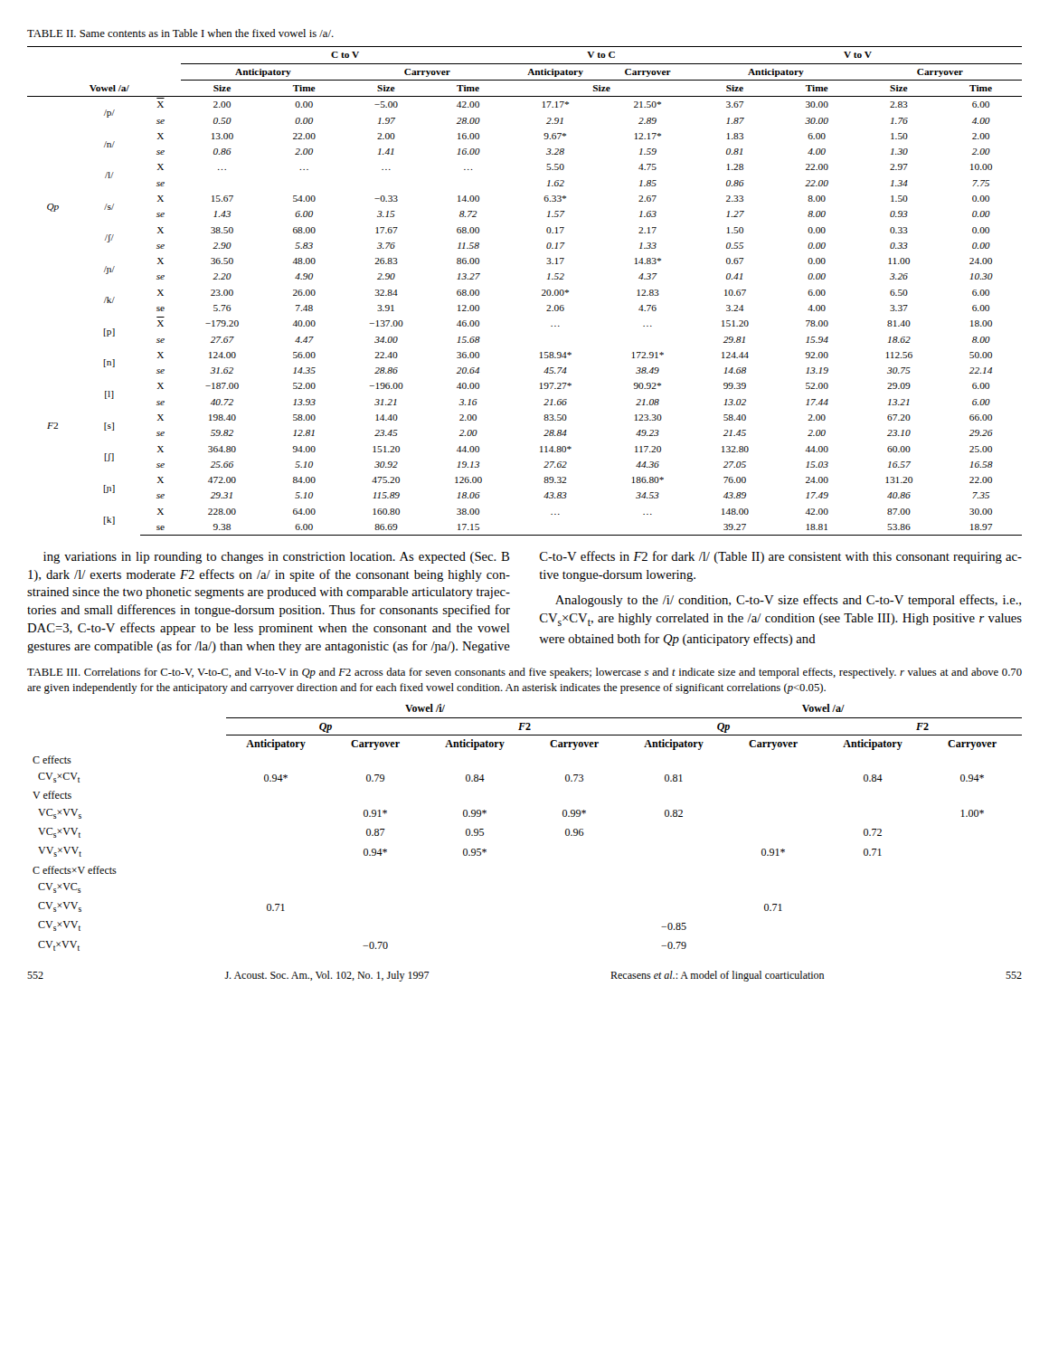TABLE II. Same contents as in Table I when the fixed vowel is /a/.
| | C to V | V to C | V to V |
| --- | --- | --- | --- |
| | Anticipatory | Carryover | Anticipatory | Carryover | Anticipatory | Carryover |
| | Vowel /a/ | | Size | Time | Size | Time | Size | Size | Time | Size | Time |
| Qp | /p/ | X | 2.00 | 0.00 | −5.00 | 42.00 | 17.17* | 21.50* | 3.67 | 30.00 | 2.83 | 6.00 |
| se | 0.50 | 0.00 | 1.97 | 28.00 | 2.91 | 2.89 | 1.87 | 30.00 | 1.76 | 4.00 |
| /n/ | X | 13.00 | 22.00 | 2.00 | 16.00 | 9.67* | 12.17* | 1.83 | 6.00 | 1.50 | 2.00 |
| se | 0.86 | 2.00 | 1.41 | 16.00 | 3.28 | 1.59 | 0.81 | 4.00 | 1.30 | 2.00 |
| /l/ | X | … | … | … | … | 5.50 | 4.75 | 1.28 | 22.00 | 2.97 | 10.00 |
| se | | | | | 1.62 | 1.85 | 0.86 | 22.00 | 1.34 | 7.75 |
| /s/ | X | 15.67 | 54.00 | −0.33 | 14.00 | 6.33* | 2.67 | 2.33 | 8.00 | 1.50 | 0.00 |
| se | 1.43 | 6.00 | 3.15 | 8.72 | 1.57 | 1.63 | 1.27 | 8.00 | 0.93 | 0.00 |
| /ʃ/ | X | 38.50 | 68.00 | 17.67 | 68.00 | 0.17 | 2.17 | 1.50 | 0.00 | 0.33 | 0.00 |
| se | 2.90 | 5.83 | 3.76 | 11.58 | 0.17 | 1.33 | 0.55 | 0.00 | 0.33 | 0.00 |
| /ɲ/ | X | 36.50 | 48.00 | 26.83 | 86.00 | 3.17 | 14.83* | 0.67 | 0.00 | 11.00 | 24.00 |
| se | 2.20 | 4.90 | 2.90 | 13.27 | 1.52 | 4.37 | 0.41 | 0.00 | 3.26 | 10.30 |
| /k/ | X | 23.00 | 26.00 | 32.84 | 68.00 | 20.00* | 12.83 | 10.67 | 6.00 | 6.50 | 6.00 |
| se | 5.76 | 7.48 | 3.91 | 12.00 | 2.06 | 4.76 | 3.24 | 4.00 | 3.37 | 6.00 |
| F 2 | [p] | X | −179.20 | 40.00 | −137.00 | 46.00 | … | … | 151.20 | 78.00 | 81.40 | 18.00 |
| se | 27.67 | 4.47 | 34.00 | 15.68 | | | 29.81 | 15.94 | 18.62 | 8.00 |
| [n] | X | 124.00 | 56.00 | 22.40 | 36.00 | 158.94* | 172.91* | 124.44 | 92.00 | 112.56 | 50.00 |
| se | 31.62 | 14.35 | 28.86 | 20.64 | 45.74 | 38.49 | 14.68 | 13.19 | 30.75 | 22.14 |
| [l] | X | −187.00 | 52.00 | −196.00 | 40.00 | 197.27* | 90.92* | 99.39 | 52.00 | 29.09 | 6.00 |
| se | 40.72 | 13.93 | 31.21 | 3.16 | 21.66 | 21.08 | 13.02 | 17.44 | 13.21 | 6.00 |
| [s] | X | 198.40 | 58.00 | 14.40 | 2.00 | 83.50 | 123.30 | 58.40 | 2.00 | 67.20 | 66.00 |
| se | 59.82 | 12.81 | 23.45 | 2.00 | 28.84 | 49.23 | 21.45 | 2.00 | 23.10 | 29.26 |
| [ʃ] | X | 364.80 | 94.00 | 151.20 | 44.00 | 114.80* | 117.20 | 132.80 | 44.00 | 60.00 | 25.00 |
| se | 25.66 | 5.10 | 30.92 | 19.13 | 27.62 | 44.36 | 27.05 | 15.03 | 16.57 | 16.58 |
| [ɲ] | X | 472.00 | 84.00 | 475.20 | 126.00 | 89.32 | 186.80* | 76.00 | 24.00 | 131.20 | 22.00 |
| se | 29.31 | 5.10 | 115.89 | 18.06 | 43.83 | 34.53 | 43.89 | 17.49 | 40.86 | 7.35 |
| [k] | X | 228.00 | 64.00 | 160.80 | 38.00 | … | … | 148.00 | 42.00 | 87.00 | 30.00 |
| se | 9.38 | 6.00 | 86.69 | 17.15 | | | 39.27 | 18.81 | 53.86 | 18.97 |
ing variations in lip rounding to changes in constriction location. As expected (Sec. B 1), dark /l/ exerts moderate F2 effects on /a/ in spite of the consonant being highly constrained since the two phonetic segments are produced with comparable articulatory trajectories and small differences in tongue-dorsum position. Thus for consonants specified for DAC=3, C-to-V effects appear to be less prominent when the consonant and the vowel gestures are compatible (as for /la/) than when they are antagonistic (as for /ɲa/). Negative C-to-V effects in F2 for dark /l/ (Table II) are consistent with this consonant requiring active tongue-dorsum lowering.
Analogously to the /i/ condition, C-to-V size effects and C-to-V temporal effects, i.e., CVs×CVt, are highly correlated in the /a/ condition (see Table III). High positive r values were obtained both for Qp (anticipatory effects) and
TABLE III. Correlations for C-to-V, V-to-C, and V-to-V in Qp and F2 across data for seven consonants and five speakers; lowercase s and t indicate size and temporal effects, respectively. r values at and above 0.70 are given independently for the anticipatory and carryover direction and for each fixed vowel condition. An asterisk indicates the presence of significant correlations (p<0.05).
| | Vowel /i/ | Vowel /a/ |
| --- | --- | --- |
| | Qp | F 2 | Qp | F 2 |
| | Anticipatory | Carryover | Anticipatory | Carryover | Anticipatory | Carryover | Anticipatory | Carryover |
| C effects | | | | | | | | |
| CV s ×CV t | 0.94* | 0.79 | 0.84 | 0.73 | 0.81 | | 0.84 | 0.94* |
| V effects | | | | | | | | |
| VC s ×VV s | | 0.91* | 0.99* | 0.99* | 0.82 | | | 1.00* |
| VC s ×VV t | | 0.87 | 0.95 | 0.96 | | | 0.72 | |
| VV s ×VV t | | 0.94* | 0.95* | | | 0.91* | 0.71 | |
| C effects×V effects | | | | | | | | |
| CV s ×VC s | | | | | | | | |
| CV s ×VV s | 0.71 | | | | | 0.71 | | |
| CV s ×VV t | | | | | −0.85 | | | |
| CV t ×VV t | | −0.70 | | | −0.79 | | | |
552
J. Acoust. Soc. Am., Vol. 102, No. 1, July 1997
Recasens et al.: A model of lingual coarticulation
552